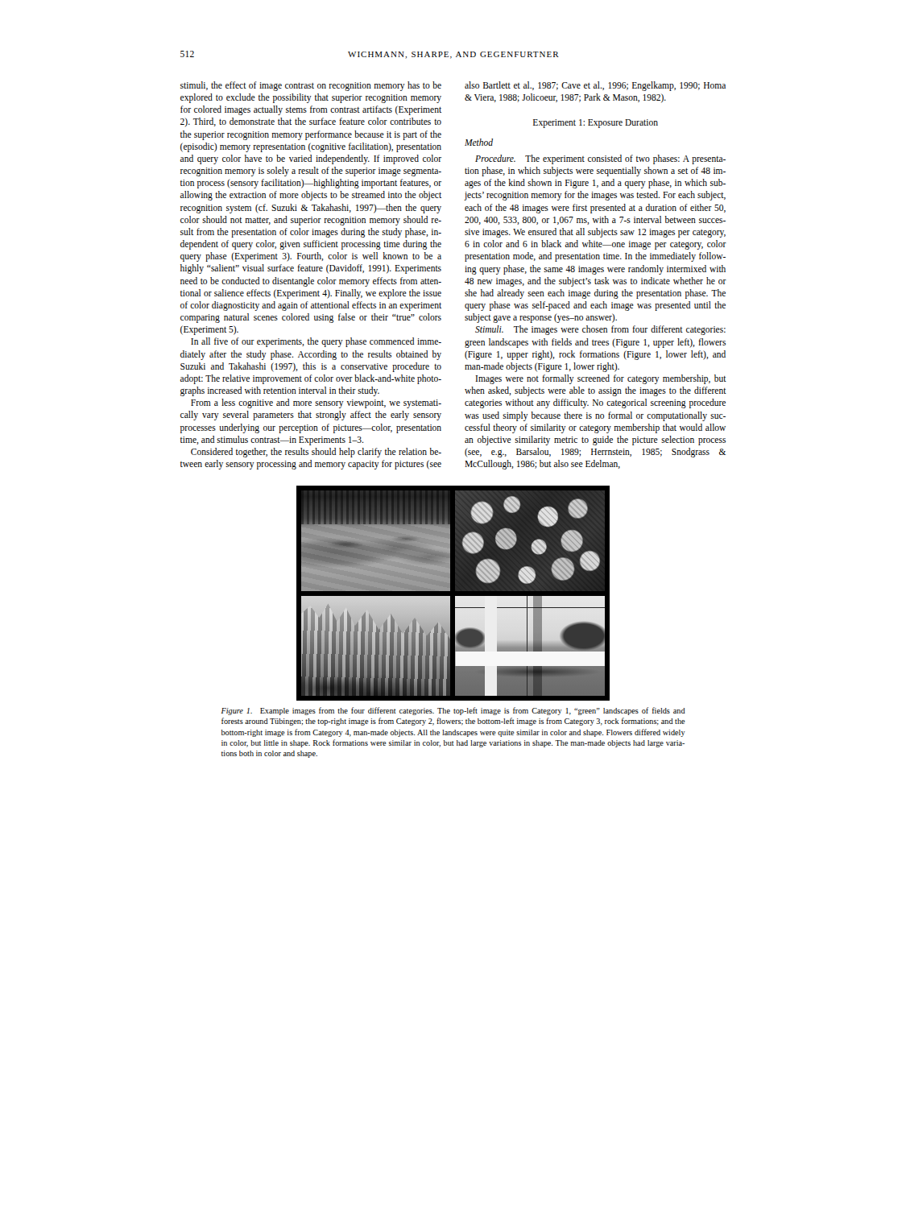512
Wichmann, Sharpe, and Gegenfurtner
stimuli, the effect of image contrast on recognition memory has to be explored to exclude the possibility that superior recognition memory for colored images actually stems from contrast artifacts (Experiment 2). Third, to demonstrate that the surface feature color contributes to the superior recognition memory performance because it is part of the (episodic) memory representation (cognitive facilitation), presentation and query color have to be varied independently. If improved color recognition memory is solely a result of the superior image segmentation process (sensory facilitation)—highlighting important features, or allowing the extraction of more objects to be streamed into the object recognition system (cf. Suzuki & Takahashi, 1997)—then the query color should not matter, and superior recognition memory should result from the presentation of color images during the study phase, independent of query color, given sufficient processing time during the query phase (Experiment 3). Fourth, color is well known to be a highly “salient” visual surface feature (Davidoff, 1991). Experiments need to be conducted to disentangle color memory effects from attentional or salience effects (Experiment 4). Finally, we explore the issue of color diagnosticity and again of attentional effects in an experiment comparing natural scenes colored using false or their “true” colors (Experiment 5).
In all five of our experiments, the query phase commenced immediately after the study phase. According to the results obtained by Suzuki and Takahashi (1997), this is a conservative procedure to adopt: The relative improvement of color over black-and-white photographs increased with retention interval in their study.
From a less cognitive and more sensory viewpoint, we systematically vary several parameters that strongly affect the early sensory processes underlying our perception of pictures—color, presentation time, and stimulus contrast—in Experiments 1–3.
Considered together, the results should help clarify the relation between early sensory processing and memory capacity for pictures (see also Bartlett et al., 1987; Cave et al., 1996; Engelkamp, 1990; Homa & Viera, 1988; Jolicoeur, 1987; Park & Mason, 1982).
Experiment 1: Exposure Duration
Method
Procedure. The experiment consisted of two phases: A presentation phase, in which subjects were sequentially shown a set of 48 images of the kind shown in Figure 1, and a query phase, in which subjects’ recognition memory for the images was tested. For each subject, each of the 48 images were first presented at a duration of either 50, 200, 400, 533, 800, or 1,067 ms, with a 7-s interval between successive images. We ensured that all subjects saw 12 images per category, 6 in color and 6 in black and white—one image per category, color presentation mode, and presentation time. In the immediately following query phase, the same 48 images were randomly intermixed with 48 new images, and the subject’s task was to indicate whether he or she had already seen each image during the presentation phase. The query phase was self-paced and each image was presented until the subject gave a response (yes–no answer).
Stimuli. The images were chosen from four different categories: green landscapes with fields and trees (Figure 1, upper left), flowers (Figure 1, upper right), rock formations (Figure 1, lower left), and man-made objects (Figure 1, lower right).
Images were not formally screened for category membership, but when asked, subjects were able to assign the images to the different categories without any difficulty. No categorical screening procedure was used simply because there is no formal or computationally successful theory of similarity or category membership that would allow an objective similarity metric to guide the picture selection process (see, e.g., Barsalou, 1989; Herrnstein, 1985; Snodgrass & McCullough, 1986; but also see Edelman,
Figure 1. Example images from the four different categories. The top-left image is from Category 1, “green” landscapes of fields and forests around Tübingen; the top-right image is from Category 2, flowers; the bottom-left image is from Category 3, rock formations; and the bottom-right image is from Category 4, man-made objects. All the landscapes were quite similar in color and shape. Flowers differed widely in color, but little in shape. Rock formations were similar in color, but had large variations in shape. The man-made objects had large variations both in color and shape.